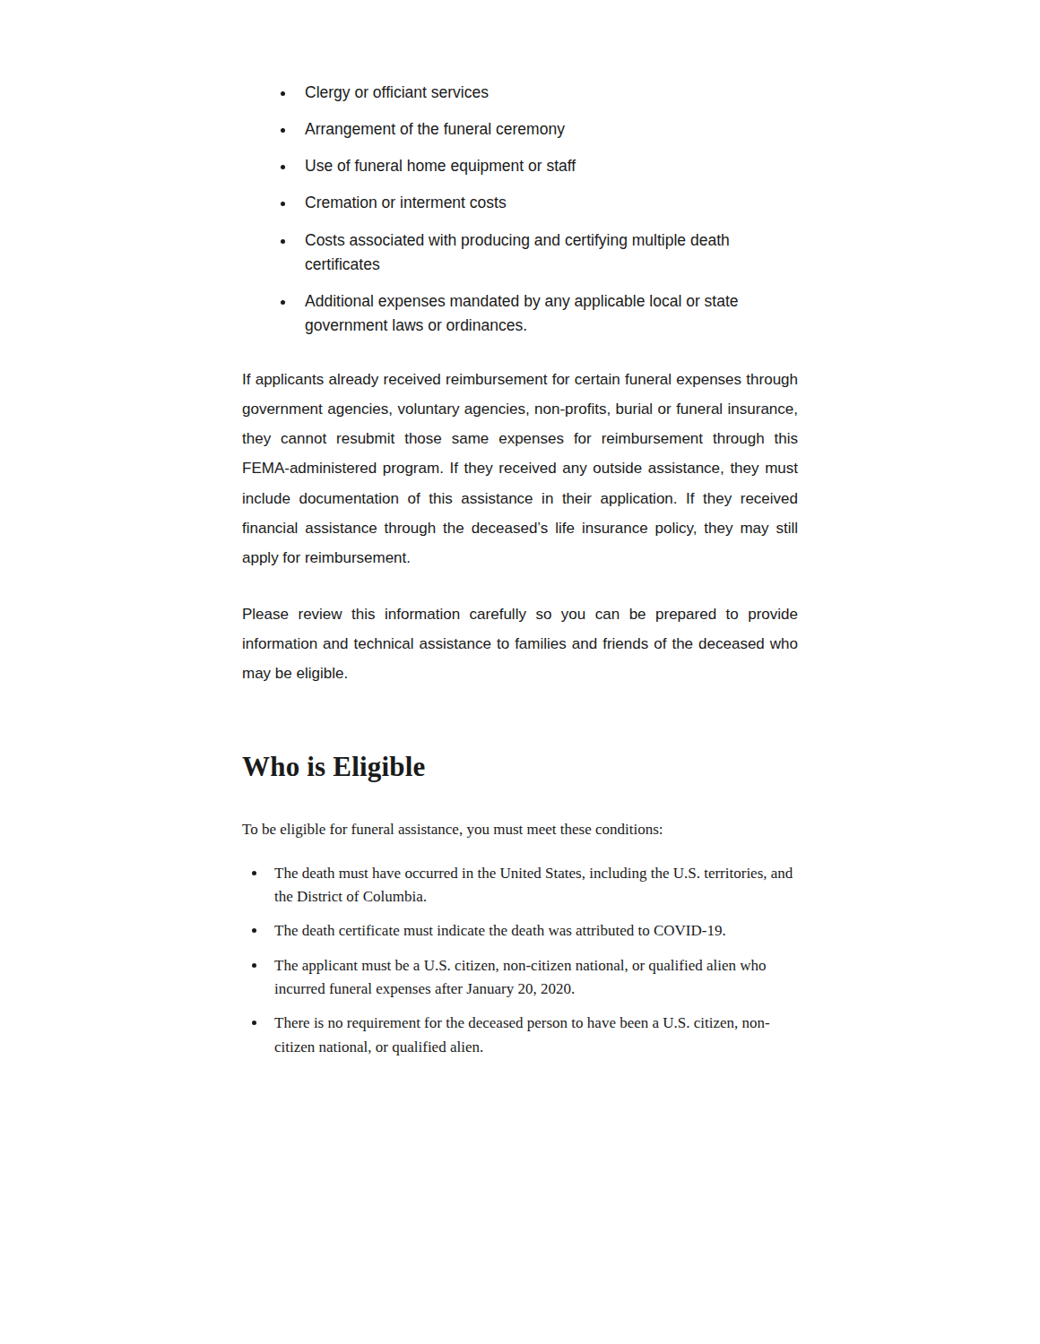Clergy or officiant services
Arrangement of the funeral ceremony
Use of funeral home equipment or staff
Cremation or interment costs
Costs associated with producing and certifying multiple death certificates
Additional expenses mandated by any applicable local or state government laws or ordinances.
If applicants already received reimbursement for certain funeral expenses through government agencies, voluntary agencies, non-profits, burial or funeral insurance, they cannot resubmit those same expenses for reimbursement through this FEMA-administered program. If they received any outside assistance, they must include documentation of this assistance in their application. If they received financial assistance through the deceased’s life insurance policy, they may still apply for reimbursement.
Please review this information carefully so you can be prepared to provide information and technical assistance to families and friends of the deceased who may be eligible.
Who is Eligible
To be eligible for funeral assistance, you must meet these conditions:
The death must have occurred in the United States, including the U.S. territories, and the District of Columbia.
The death certificate must indicate the death was attributed to COVID-19.
The applicant must be a U.S. citizen, non-citizen national, or qualified alien who incurred funeral expenses after January 20, 2020.
There is no requirement for the deceased person to have been a U.S. citizen, non-citizen national, or qualified alien.